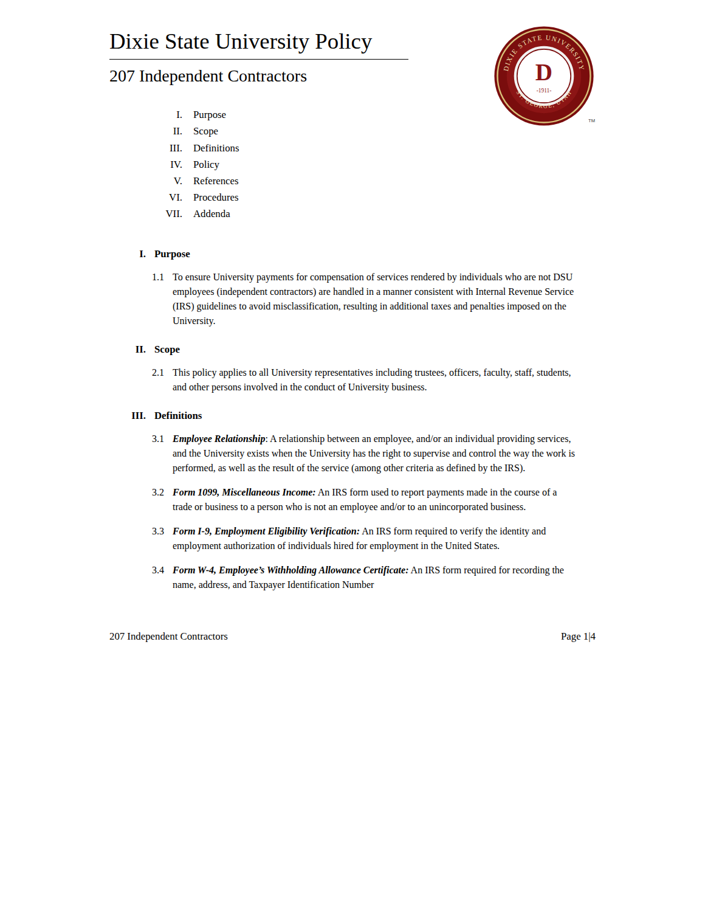DIXIE STATE UNIVERSITY ST. GEORGE, UTAH D -1911- TM
Dixie State University Policy
207 Independent Contractors
I.
Purpose
II.
Scope
III.
Definitions
IV.
Policy
V.
References
VI.
Procedures
VII.
Addenda
I.
Purpose
1.1
To ensure University payments for compensation of services rendered by individuals who are not DSU employees (independent contractors) are handled in a manner consistent with Internal Revenue Service (IRS) guidelines to avoid misclassification, resulting in additional taxes and penalties imposed on the University.
II.
Scope
2.1
This policy applies to all University representatives including trustees, officers, faculty, staff, students, and other persons involved in the conduct of University business.
III.
Definitions
3.1
Employee Relationship: A relationship between an employee, and/or an individual providing services, and the University exists when the University has the right to supervise and control the way the work is performed, as well as the result of the service (among other criteria as defined by the IRS).
3.2
Form 1099, Miscellaneous Income: An IRS form used to report payments made in the course of a trade or business to a person who is not an employee and/or to an unincorporated business.
3.3
Form I-9, Employment Eligibility Verification: An IRS form required to verify the identity and employment authorization of individuals hired for employment in the United States.
3.4
Form W-4, Employee’s Withholding Allowance Certificate: An IRS form required for recording the name, address, and Taxpayer Identification Number
207 Independent Contractors
Page 1|4